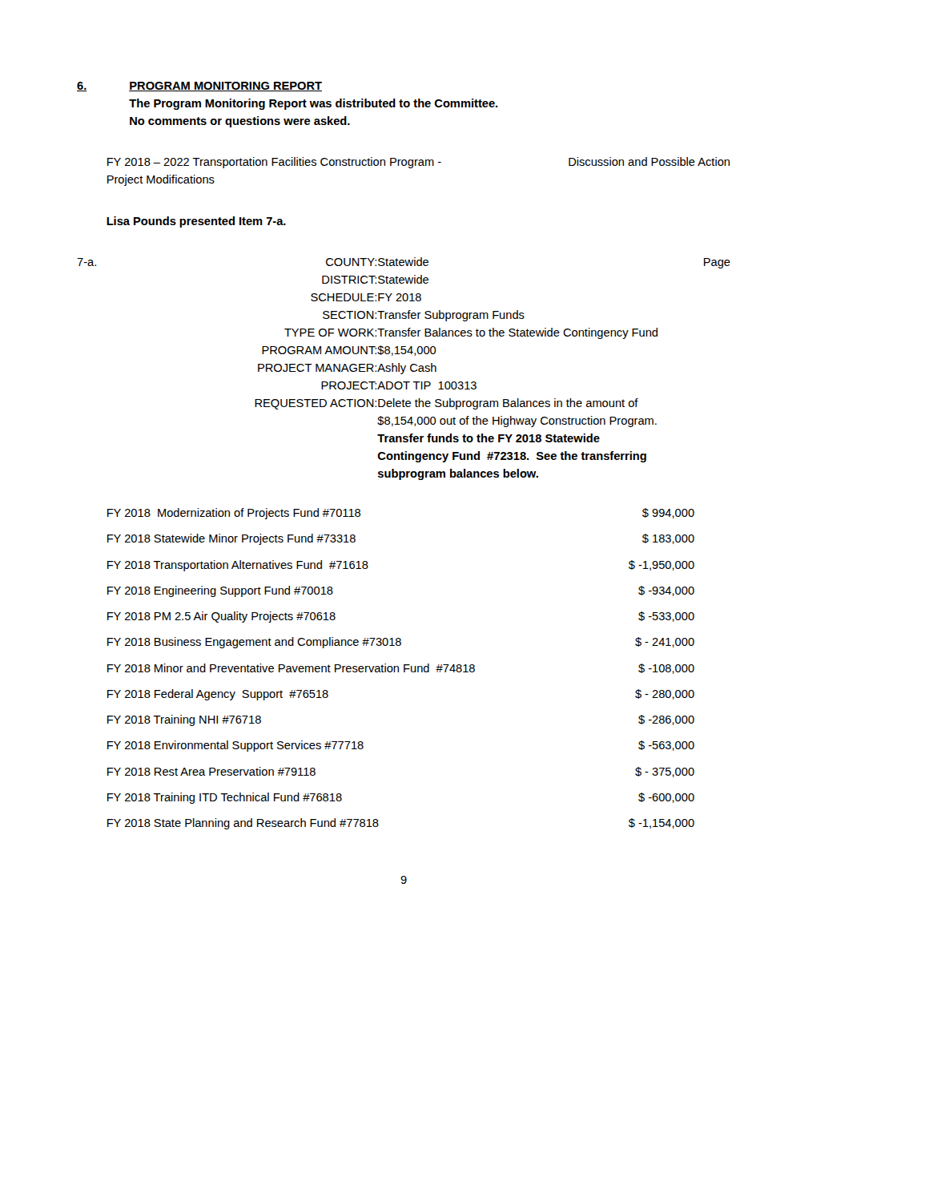| 6. | PROGRAM MONITORING REPORT The Program Monitoring Report was distributed to the Committee. No comments or questions were asked. |
FY 2018 – 2022 Transportation Facilities Construction Program - Project Modifications
Discussion and Possible Action
Lisa Pounds presented Item 7-a.
| 7-a. | COUNTY: | Statewide | Page |
| | DISTRICT: | Statewide | |
| | SCHEDULE: | FY 2018 | |
| | SECTION: | Transfer Subprogram Funds | |
| | TYPE OF WORK: | Transfer Balances to the Statewide Contingency Fund | |
| | PROGRAM AMOUNT: | $8,154,000 | |
| | PROJECT MANAGER: | Ashly Cash | |
| | PROJECT: | ADOT TIP 100313 | |
| | REQUESTED ACTION: | Delete the Subprogram Balances in the amount of $8,154,000 out of the Highway Construction Program. Transfer funds to the FY 2018 Statewide Contingency Fund #72318. See the transferring subprogram balances below. | |
| FY 2018 Modernization of Projects Fund #70118 | $ 994,000 |
| FY 2018 Statewide Minor Projects Fund #73318 | $ 183,000 |
| FY 2018 Transportation Alternatives Fund #71618 | $ -1,950,000 |
| FY 2018 Engineering Support Fund #70018 | $ -934,000 |
| FY 2018 PM 2.5 Air Quality Projects #70618 | $ -533,000 |
| FY 2018 Business Engagement and Compliance #73018 | $ - 241,000 |
| FY 2018 Minor and Preventative Pavement Preservation Fund #74818 | $ -108,000 |
| FY 2018 Federal Agency Support #76518 | $ - 280,000 |
| FY 2018 Training NHI #76718 | $ -286,000 |
| FY 2018 Environmental Support Services #77718 | $ -563,000 |
| FY 2018 Rest Area Preservation #79118 | $ - 375,000 |
| FY 2018 Training ITD Technical Fund #76818 | $ -600,000 |
| FY 2018 State Planning and Research Fund #77818 | $ -1,154,000 |
9